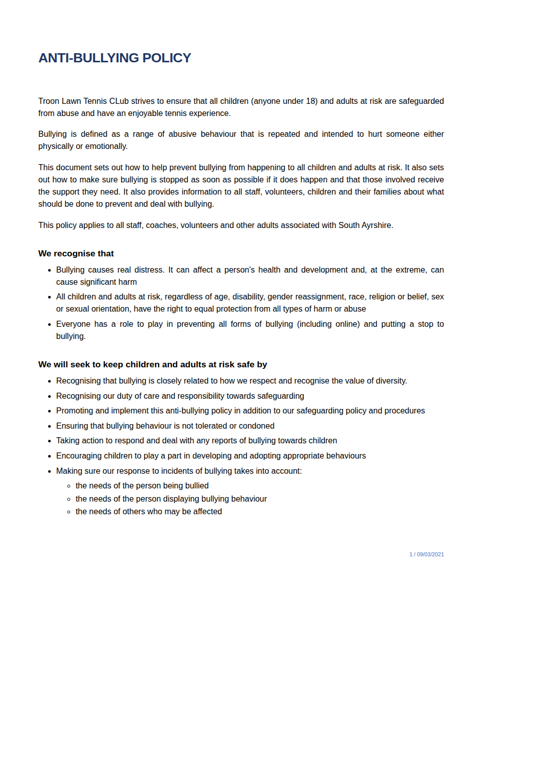ANTI-BULLYING POLICY
Troon Lawn Tennis CLub strives to ensure that all children (anyone under 18) and adults at risk are safeguarded from abuse and have an enjoyable tennis experience.
Bullying is defined as a range of abusive behaviour that is repeated and intended to hurt someone either physically or emotionally.
This document sets out how to help prevent bullying from happening to all children and adults at risk. It also sets out how to make sure bullying is stopped as soon as possible if it does happen and that those involved receive the support they need. It also provides information to all staff, volunteers, children and their families about what should be done to prevent and deal with bullying.
This policy applies to all staff, coaches, volunteers and other adults associated with South Ayrshire.
We recognise that
Bullying causes real distress. It can affect a person's health and development and, at the extreme, can cause significant harm
All children and adults at risk, regardless of age, disability, gender reassignment, race, religion or belief, sex or sexual orientation, have the right to equal protection from all types of harm or abuse
Everyone has a role to play in preventing all forms of bullying (including online) and putting a stop to bullying.
We will seek to keep children and adults at risk safe by
Recognising that bullying is closely related to how we respect and recognise the value of diversity.
Recognising our duty of care and responsibility towards safeguarding
Promoting and implement this anti-bullying policy in addition to our safeguarding policy and procedures
Ensuring that bullying behaviour is not tolerated or condoned
Taking action to respond and deal with any reports of bullying towards children
Encouraging children to play a part in developing and adopting appropriate behaviours
Making sure our response to incidents of bullying takes into account:
the needs of the person being bullied
the needs of the person displaying bullying behaviour
the needs of others who may be affected
1 / 09/03/2021